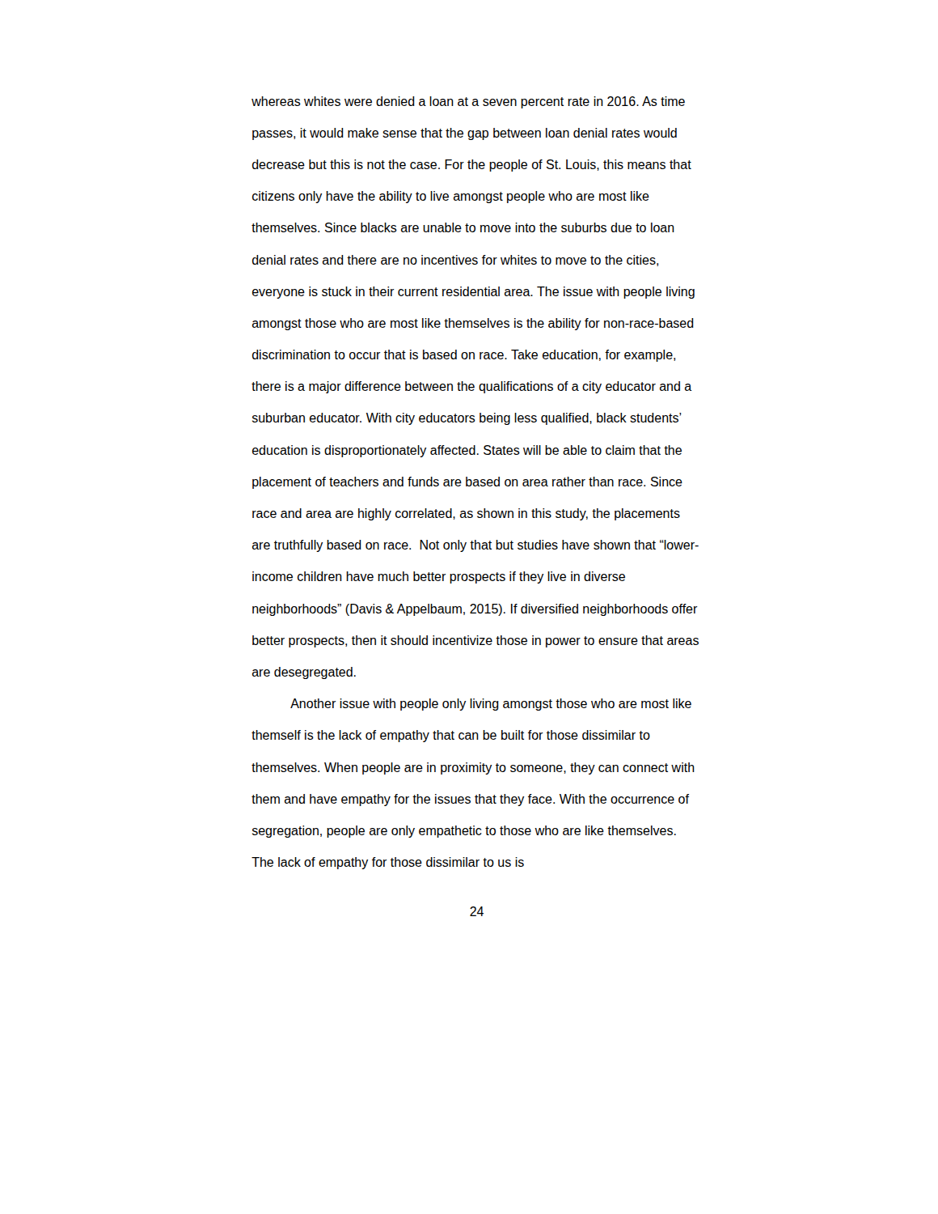whereas whites were denied a loan at a seven percent rate in 2016. As time passes, it would make sense that the gap between loan denial rates would decrease but this is not the case. For the people of St. Louis, this means that citizens only have the ability to live amongst people who are most like themselves. Since blacks are unable to move into the suburbs due to loan denial rates and there are no incentives for whites to move to the cities, everyone is stuck in their current residential area. The issue with people living amongst those who are most like themselves is the ability for non-race-based discrimination to occur that is based on race. Take education, for example, there is a major difference between the qualifications of a city educator and a suburban educator. With city educators being less qualified, black students’ education is disproportionately affected. States will be able to claim that the placement of teachers and funds are based on area rather than race. Since race and area are highly correlated, as shown in this study, the placements are truthfully based on race. Not only that but studies have shown that “lower-income children have much better prospects if they live in diverse neighborhoods” (Davis & Appelbaum, 2015). If diversified neighborhoods offer better prospects, then it should incentivize those in power to ensure that areas are desegregated.
Another issue with people only living amongst those who are most like themself is the lack of empathy that can be built for those dissimilar to themselves. When people are in proximity to someone, they can connect with them and have empathy for the issues that they face. With the occurrence of segregation, people are only empathetic to those who are like themselves. The lack of empathy for those dissimilar to us is
24